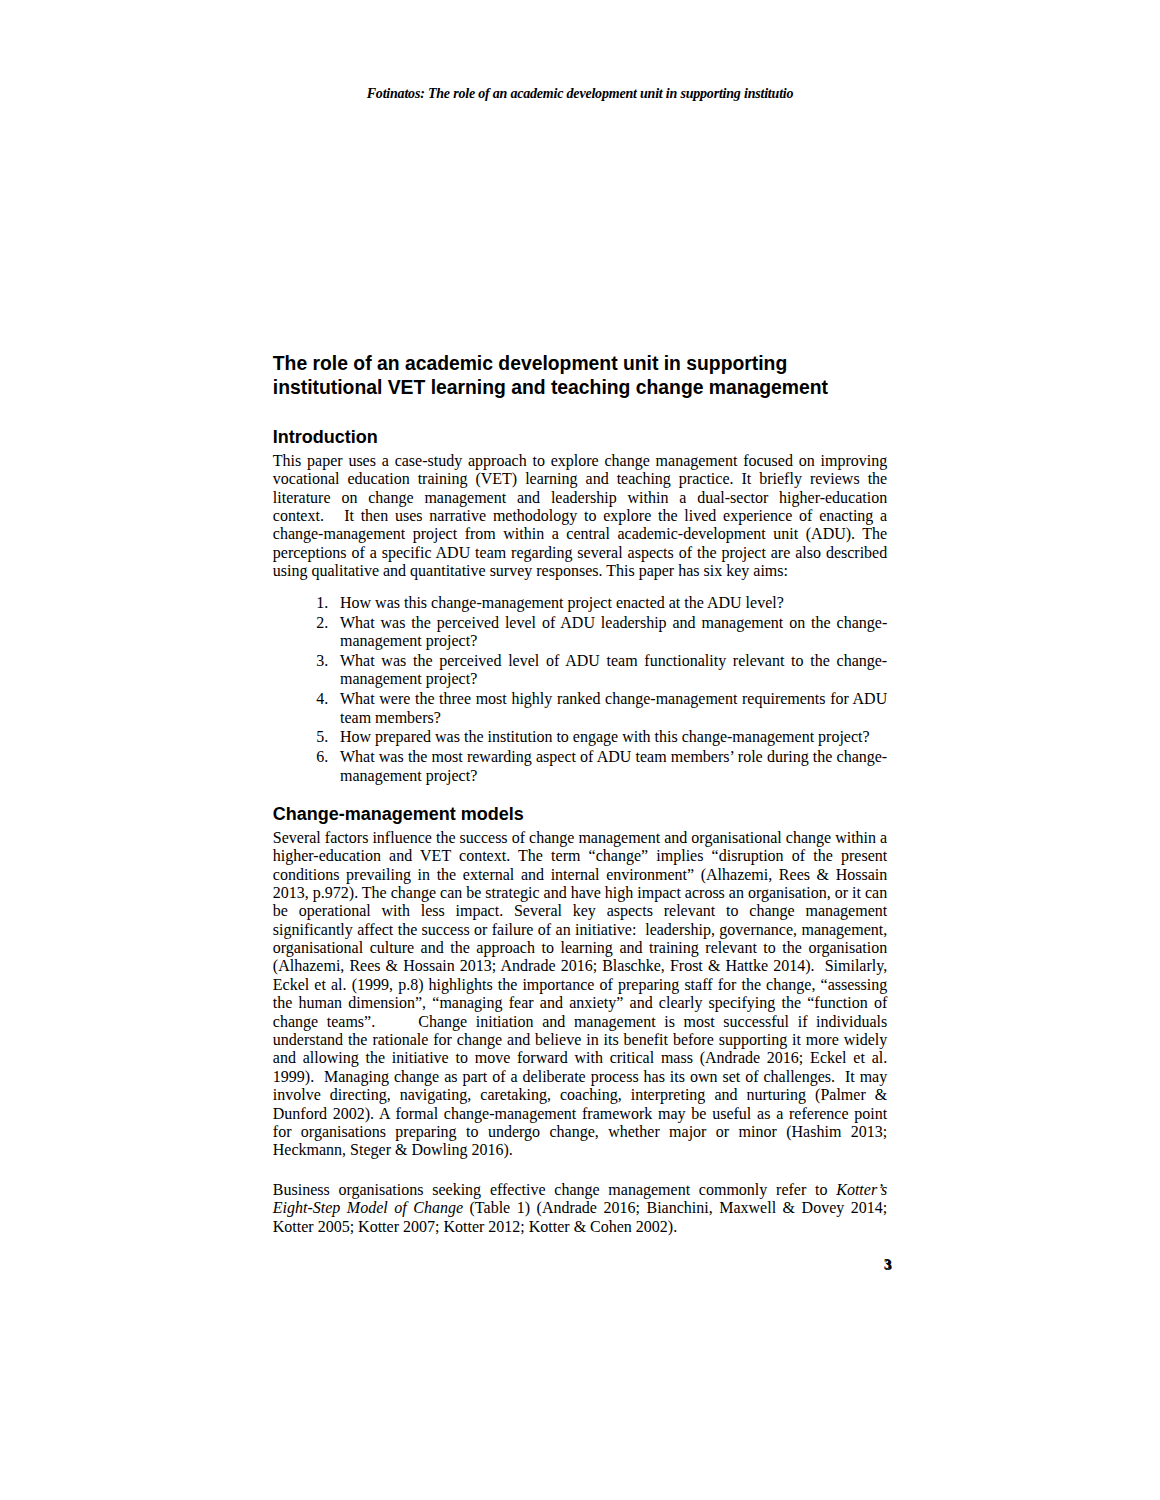Fotinatos: The role of an academic development unit in supporting institutio
The role of an academic development unit in supporting institutional VET learning and teaching change management
Introduction
This paper uses a case-study approach to explore change management focused on improving vocational education training (VET) learning and teaching practice. It briefly reviews the literature on change management and leadership within a dual-sector higher-education context. It then uses narrative methodology to explore the lived experience of enacting a change-management project from within a central academic-development unit (ADU). The perceptions of a specific ADU team regarding several aspects of the project are also described using qualitative and quantitative survey responses. This paper has six key aims:
How was this change-management project enacted at the ADU level?
What was the perceived level of ADU leadership and management on the change-management project?
What was the perceived level of ADU team functionality relevant to the change-management project?
What were the three most highly ranked change-management requirements for ADU team members?
How prepared was the institution to engage with this change-management project?
What was the most rewarding aspect of ADU team members’ role during the change-management project?
Change-management models
Several factors influence the success of change management and organisational change within a higher-education and VET context. The term “change” implies “disruption of the present conditions prevailing in the external and internal environment” (Alhazemi, Rees & Hossain 2013, p.972). The change can be strategic and have high impact across an organisation, or it can be operational with less impact. Several key aspects relevant to change management significantly affect the success or failure of an initiative: leadership, governance, management, organisational culture and the approach to learning and training relevant to the organisation (Alhazemi, Rees & Hossain 2013; Andrade 2016; Blaschke, Frost & Hattke 2014). Similarly, Eckel et al. (1999, p.8) highlights the importance of preparing staff for the change, “assessing the human dimension”, “managing fear and anxiety” and clearly specifying the “function of change teams”. Change initiation and management is most successful if individuals understand the rationale for change and believe in its benefit before supporting it more widely and allowing the initiative to move forward with critical mass (Andrade 2016; Eckel et al. 1999). Managing change as part of a deliberate process has its own set of challenges. It may involve directing, navigating, caretaking, coaching, interpreting and nurturing (Palmer & Dunford 2002). A formal change-management framework may be useful as a reference point for organisations preparing to undergo change, whether major or minor (Hashim 2013; Heckmann, Steger & Dowling 2016).
Business organisations seeking effective change management commonly refer to Kotter’s Eight-Step Model of Change (Table 1) (Andrade 2016; Bianchini, Maxwell & Dovey 2014; Kotter 2005; Kotter 2007; Kotter 2012; Kotter & Cohen 2002).
33